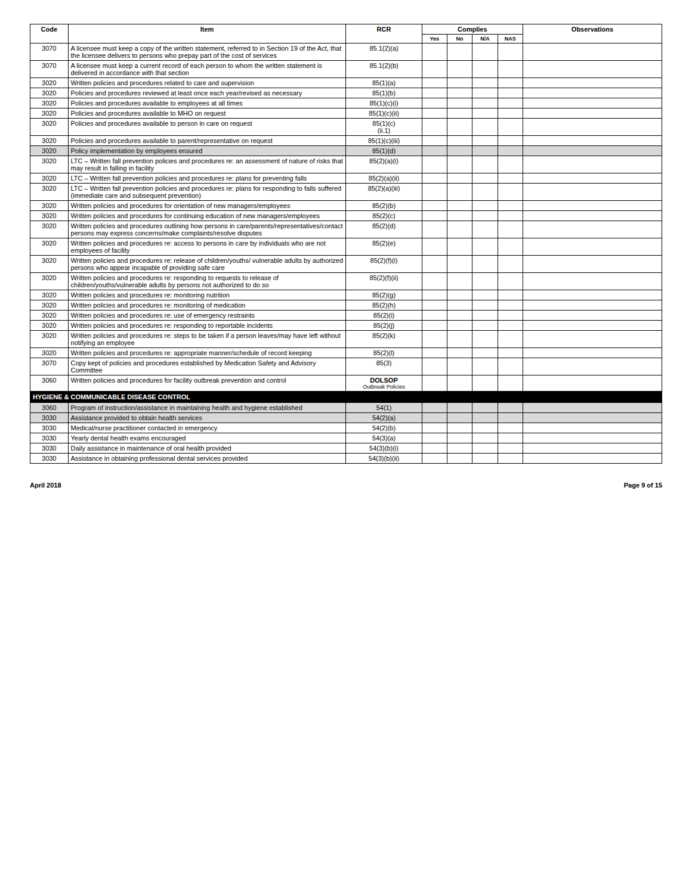| Code | Item | RCR | Complies | Observations |
| --- | --- | --- | --- | --- |
| Yes | No | N/A | NAS |
| 3070 | A licensee must keep a copy of the written statement, referred to in Section 19 of the Act, that the licensee delivers to persons who prepay part of the cost of services | 85.1(2)(a) | | | | | |
| 3070 | A licensee must keep a current record of each person to whom the written statement is delivered in accordance with that section | 85.1(2)(b) | | | | | |
| 3020 | Written policies and procedures related to care and supervision | 85(1)(a) | | | | | |
| 3020 | Policies and procedures reviewed at least once each year/revised as necessary | 85(1)(b) | | | | | |
| 3020 | Policies and procedures available to employees at all times | 85(1)(c)(i) | | | | | |
| 3020 | Policies and procedures available to MHO on request | 85(1)(c)(ii) | | | | | |
| 3020 | Policies and procedures available to person in care on request | 85(1)(c) (ii.1) | | | | | |
| 3020 | Policies and procedures available to parent/representative on request | 85(1)(c)(iii) | | | | | |
| 3020 | Policy implementation by employees ensured | 85(1)(d) | | | | | |
| 3020 | LTC – Written fall prevention policies and procedures re: an assessment of nature of risks that may result in falling in facility | 85(2)(a)(i) | | | | | |
| 3020 | LTC – Written fall prevention policies and procedures re: plans for preventing falls | 85(2)(a)(ii) | | | | | |
| 3020 | LTC – Written fall prevention policies and procedures re: plans for responding to falls suffered (immediate care and subsequent prevention) | 85(2)(a)(iii) | | | | | |
| 3020 | Written policies and procedures for orientation of new managers/employees | 85(2)(b) | | | | | |
| 3020 | Written policies and procedures for continuing education of new managers/employees | 85(2)(c) | | | | | |
| 3020 | Written policies and procedures outlining how persons in care/parents/representatives/contact persons may express concerns/make complaints/resolve disputes | 85(2)(d) | | | | | |
| 3020 | Written policies and procedures re: access to persons in care by individuals who are not employees of facility | 85(2)(e) | | | | | |
| 3020 | Written policies and procedures re: release of children/youths/ vulnerable adults by authorized persons who appear incapable of providing safe care | 85(2)(f)(i) | | | | | |
| 3020 | Written policies and procedures re: responding to requests to release of children/youths/vulnerable adults by persons not authorized to do so | 85(2)(f)(ii) | | | | | |
| 3020 | Written policies and procedures re: monitoring nutrition | 85(2)(g) | | | | | |
| 3020 | Written policies and procedures re: monitoring of medication | 85(2)(h) | | | | | |
| 3020 | Written policies and procedures re: use of emergency restraints | 85(2)(i) | | | | | |
| 3020 | Written policies and procedures re: responding to reportable incidents | 85(2)(j) | | | | | |
| 3020 | Written policies and procedures re: steps to be taken if a person leaves/may have left without notifying an employee | 85(2)(k) | | | | | |
| 3020 | Written policies and procedures re: appropriate manner/schedule of record keeping | 85(2)(l) | | | | | |
| 3070 | Copy kept of policies and procedures established by Medication Safety and Advisory Committee | 85(3) | | | | | |
| 3060 | Written policies and procedures for facility outbreak prevention and control | DOLSOP Outbreak Policies | | | | | |
| HYGIENE & COMMUNICABLE DISEASE CONTROL |
| 3060 | Program of instruction/assistance in maintaining health and hygiene established | 54(1) | | | | | |
| 3030 | Assistance provided to obtain health services | 54(2)(a) | | | | | |
| 3030 | Medical/nurse practitioner contacted in emergency | 54(2)(b) | | | | | |
| 3030 | Yearly dental health exams encouraged | 54(3)(a) | | | | | |
| 3030 | Daily assistance in maintenance of oral health provided | 54(3)(b)(i) | | | | | |
| 3030 | Assistance in obtaining professional dental services provided | 54(3)(b)(ii) | | | | | |
April 2018
Page 9 of 15